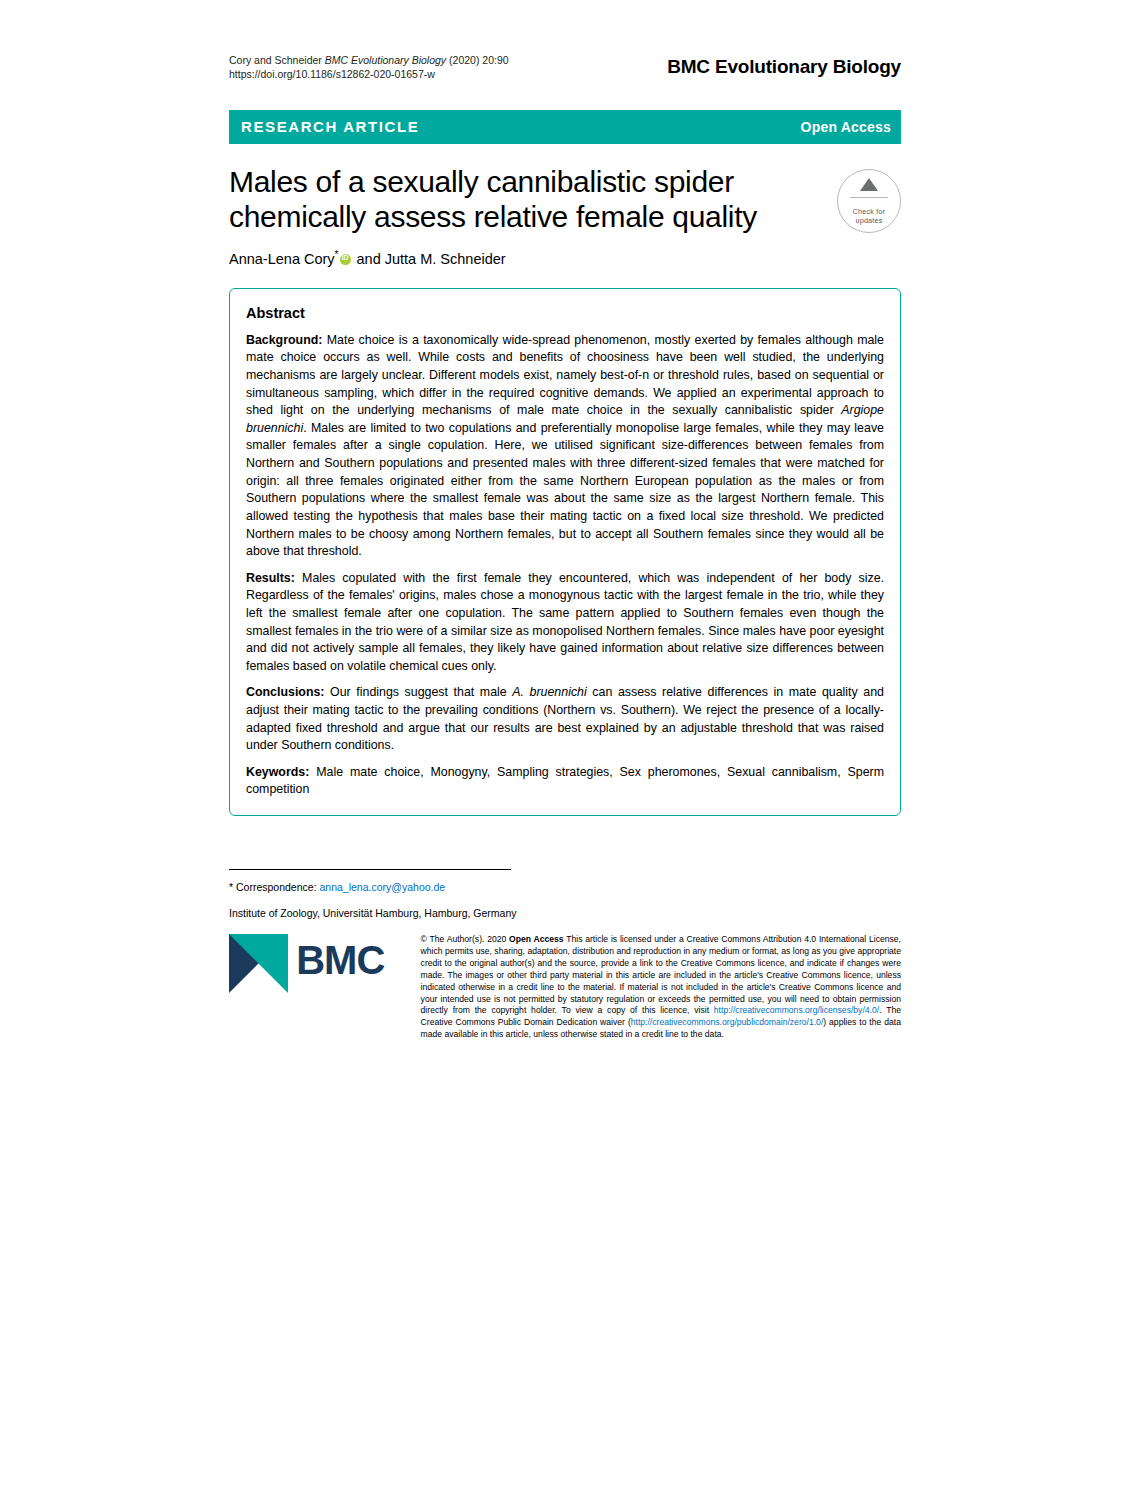Cory and Schneider BMC Evolutionary Biology (2020) 20:90 https://doi.org/10.1186/s12862-020-01657-w
BMC Evolutionary Biology
RESEARCH ARTICLE Open Access
Males of a sexually cannibalistic spider chemically assess relative female quality
Check for
updates
Anna-Lena Cory* and Jutta M. Schneider
Abstract
Background: Mate choice is a taxonomically wide-spread phenomenon, mostly exerted by females although male mate choice occurs as well. While costs and benefits of choosiness have been well studied, the underlying mechanisms are largely unclear. Different models exist, namely best-of-n or threshold rules, based on sequential or simultaneous sampling, which differ in the required cognitive demands. We applied an experimental approach to shed light on the underlying mechanisms of male mate choice in the sexually cannibalistic spider Argiope bruennichi. Males are limited to two copulations and preferentially monopolise large females, while they may leave smaller females after a single copulation. Here, we utilised significant size-differences between females from Northern and Southern populations and presented males with three different-sized females that were matched for origin: all three females originated either from the same Northern European population as the males or from Southern populations where the smallest female was about the same size as the largest Northern female. This allowed testing the hypothesis that males base their mating tactic on a fixed local size threshold. We predicted Northern males to be choosy among Northern females, but to accept all Southern females since they would all be above that threshold.
Results: Males copulated with the first female they encountered, which was independent of her body size. Regardless of the females' origins, males chose a monogynous tactic with the largest female in the trio, while they left the smallest female after one copulation. The same pattern applied to Southern females even though the smallest females in the trio were of a similar size as monopolised Northern females. Since males have poor eyesight and did not actively sample all females, they likely have gained information about relative size differences between females based on volatile chemical cues only.
Conclusions: Our findings suggest that male A. bruennichi can assess relative differences in mate quality and adjust their mating tactic to the prevailing conditions (Northern vs. Southern). We reject the presence of a locally-adapted fixed threshold and argue that our results are best explained by an adjustable threshold that was raised under Southern conditions.
Keywords: Male mate choice, Monogyny, Sampling strategies, Sex pheromones, Sexual cannibalism, Sperm competition
* Correspondence: anna_lena.cory@yahoo.de
Institute of Zoology, Universität Hamburg, Hamburg, Germany
BMC
© The Author(s). 2020 Open Access This article is licensed under a Creative Commons Attribution 4.0 International License, which permits use, sharing, adaptation, distribution and reproduction in any medium or format, as long as you give appropriate credit to the original author(s) and the source, provide a link to the Creative Commons licence, and indicate if changes were made. The images or other third party material in this article are included in the article's Creative Commons licence, unless indicated otherwise in a credit line to the material. If material is not included in the article's Creative Commons licence and your intended use is not permitted by statutory regulation or exceeds the permitted use, you will need to obtain permission directly from the copyright holder. To view a copy of this licence, visit http://creativecommons.org/licenses/by/4.0/. The Creative Commons Public Domain Dedication waiver (http://creativecommons.org/publicdomain/zero/1.0/) applies to the data made available in this article, unless otherwise stated in a credit line to the data.